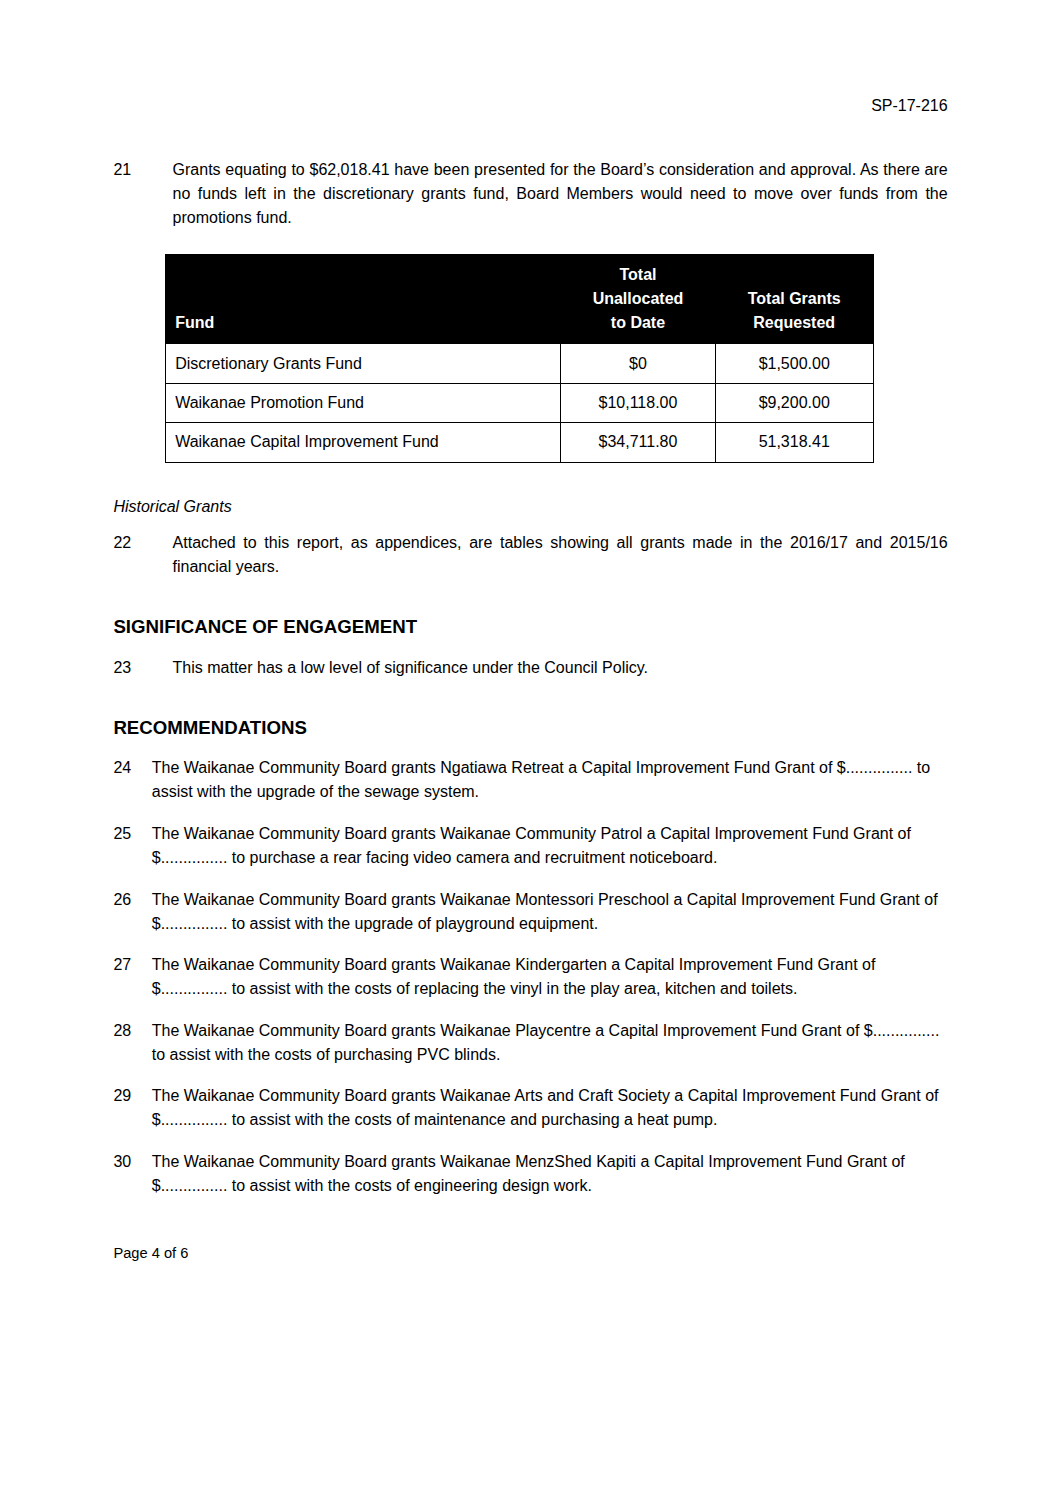SP-17-216
21
Grants equating to $62,018.41 have been presented for the Board’s consideration and approval. As there are no funds left in the discretionary grants fund, Board Members would need to move over funds from the promotions fund.
| Fund | Total Unallocated to Date | Total Grants Requested |
| --- | --- | --- |
| Discretionary Grants Fund | $0 | $1,500.00 |
| Waikanae Promotion Fund | $10,118.00 | $9,200.00 |
| Waikanae Capital Improvement Fund | $34,711.80 | 51,318.41 |
Historical Grants
22
Attached to this report, as appendices, are tables showing all grants made in the 2016/17 and 2015/16 financial years.
Significance of Engagement
23
This matter has a low level of significance under the Council Policy.
Recommendations
24
The Waikanae Community Board grants Ngatiawa Retreat a Capital Improvement Fund Grant of $............... to assist with the upgrade of the sewage system.
25
The Waikanae Community Board grants Waikanae Community Patrol a Capital Improvement Fund Grant of $............... to purchase a rear facing video camera and recruitment noticeboard.
26
The Waikanae Community Board grants Waikanae Montessori Preschool a Capital Improvement Fund Grant of $............... to assist with the upgrade of playground equipment.
27
The Waikanae Community Board grants Waikanae Kindergarten a Capital Improvement Fund Grant of $............... to assist with the costs of replacing the vinyl in the play area, kitchen and toilets.
28
The Waikanae Community Board grants Waikanae Playcentre a Capital Improvement Fund Grant of $............... to assist with the costs of purchasing PVC blinds.
29
The Waikanae Community Board grants Waikanae Arts and Craft Society a Capital Improvement Fund Grant of $............... to assist with the costs of maintenance and purchasing a heat pump.
30
The Waikanae Community Board grants Waikanae MenzShed Kapiti a Capital Improvement Fund Grant of $............... to assist with the costs of engineering design work.
Page 4 of 6